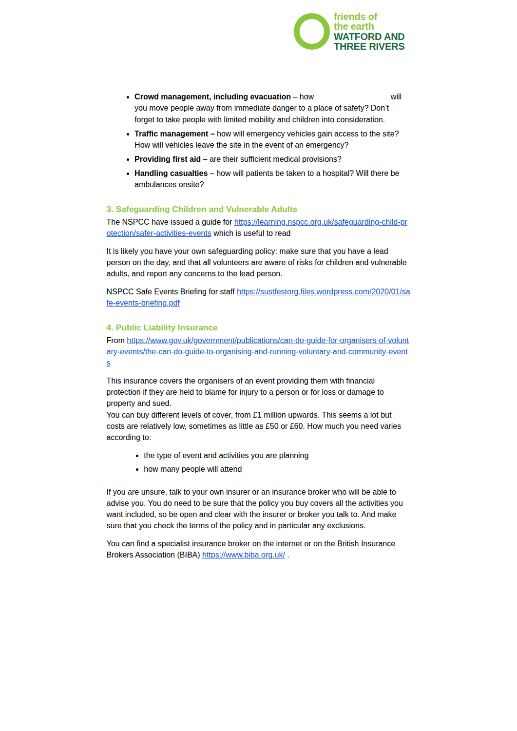friends of
the earth
WATFORD AND
THREE RIVERS
Crowd management, including evacuation – how will you move people away from immediate danger to a place of safety? Don’t forget to take people with limited mobility and children into consideration.
Traffic management – how will emergency vehicles gain access to the site? How will vehicles leave the site in the event of an emergency?
Providing first aid – are their sufficient medical provisions?
Handling casualties – how will patients be taken to a hospital? Will there be ambulances onsite?
3. Safeguarding Children and Vulnerable Adults
The NSPCC have issued a guide for https://learning.nspcc.org.uk/safeguarding-child-protection/safer-activities-events which is useful to read
It is likely you have your own safeguarding policy: make sure that you have a lead person on the day, and that all volunteers are aware of risks for children and vulnerable adults, and report any concerns to the lead person.
NSPCC Safe Events Briefing for staff https://sustfestorg.files.wordpress.com/2020/01/safe-events-briefing.pdf
4. Public Liability Insurance
From https://www.gov.uk/government/publications/can-do-guide-for-organisers-of-voluntary-events/the-can-do-guide-to-organising-and-running-voluntary-and-community-events
This insurance covers the organisers of an event providing them with financial protection if they are held to blame for injury to a person or for loss or damage to property and sued.
You can buy different levels of cover, from £1 million upwards. This seems a lot but costs are relatively low, sometimes as little as £50 or £60. How much you need varies according to:
the type of event and activities you are planning
how many people will attend
If you are unsure, talk to your own insurer or an insurance broker who will be able to advise you. You do need to be sure that the policy you buy covers all the activities you want included, so be open and clear with the insurer or broker you talk to. And make sure that you check the terms of the policy and in particular any exclusions.
You can find a specialist insurance broker on the internet or on the British Insurance Brokers Association (BIBA) https://www.biba.org.uk/ .